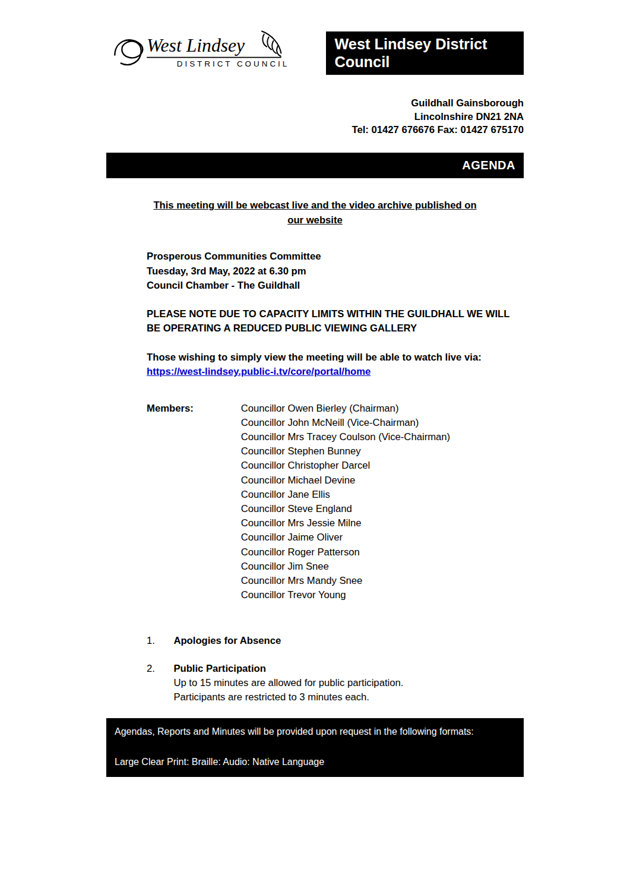West Lindsey DISTRICT COUNCIL
West Lindsey District Council
Guildhall Gainsborough
Lincolnshire DN21 2NA
Tel: 01427 676676 Fax: 01427 675170
AGENDA
This meeting will be webcast live and the video archive published on our website
Prosperous Communities Committee
Tuesday, 3rd May, 2022 at 6.30 pm
Council Chamber - The Guildhall
PLEASE NOTE DUE TO CAPACITY LIMITS WITHIN THE GUILDHALL WE WILL BE OPERATING A REDUCED PUBLIC VIEWING GALLERY
Those wishing to simply view the meeting will be able to watch live via: https://west-lindsey.public-i.tv/core/portal/home
Members:
Councillor Owen Bierley (Chairman)
Councillor John McNeill (Vice-Chairman)
Councillor Mrs Tracey Coulson (Vice-Chairman)
Councillor Stephen Bunney
Councillor Christopher Darcel
Councillor Michael Devine
Councillor Jane Ellis
Councillor Steve England
Councillor Mrs Jessie Milne
Councillor Jaime Oliver
Councillor Roger Patterson
Councillor Jim Snee
Councillor Mrs Mandy Snee
Councillor Trevor Young
1.
Apologies for Absence
2.
Public Participation
Up to 15 minutes are allowed for public participation. Participants are restricted to 3 minutes each.
Agendas, Reports and Minutes will be provided upon request in the following formats:
Large Clear Print: Braille: Audio: Native Language